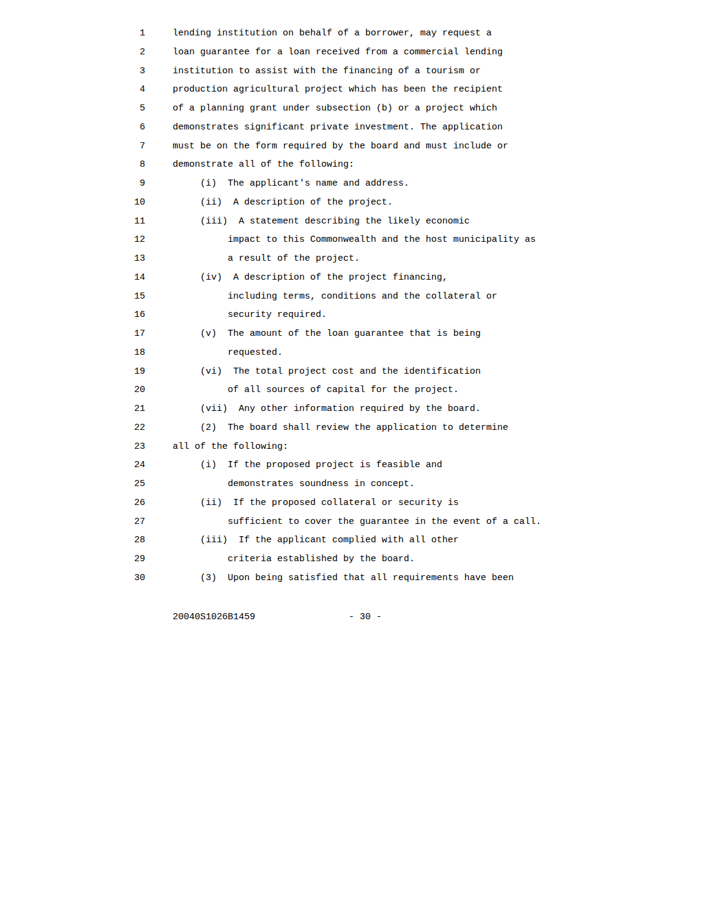lending institution on behalf of a borrower, may request a
loan guarantee for a loan received from a commercial lending
institution to assist with the financing of a tourism or
production agricultural project which has been the recipient
of a planning grant under subsection (b) or a project which
demonstrates significant private investment. The application
must be on the form required by the board and must include or
demonstrate all of the following:
(i) The applicant's name and address.
(ii) A description of the project.
(iii) A statement describing the likely economic
impact to this Commonwealth and the host municipality as
a result of the project.
(iv) A description of the project financing,
including terms, conditions and the collateral or
security required.
(v) The amount of the loan guarantee that is being
requested.
(vi) The total project cost and the identification
of all sources of capital for the project.
(vii) Any other information required by the board.
(2) The board shall review the application to determine
all of the following:
(i) If the proposed project is feasible and
demonstrates soundness in concept.
(ii) If the proposed collateral or security is
sufficient to cover the guarantee in the event of a call.
(iii) If the applicant complied with all other
criteria established by the board.
(3) Upon being satisfied that all requirements have been
20040S1026B1459 - 30 -